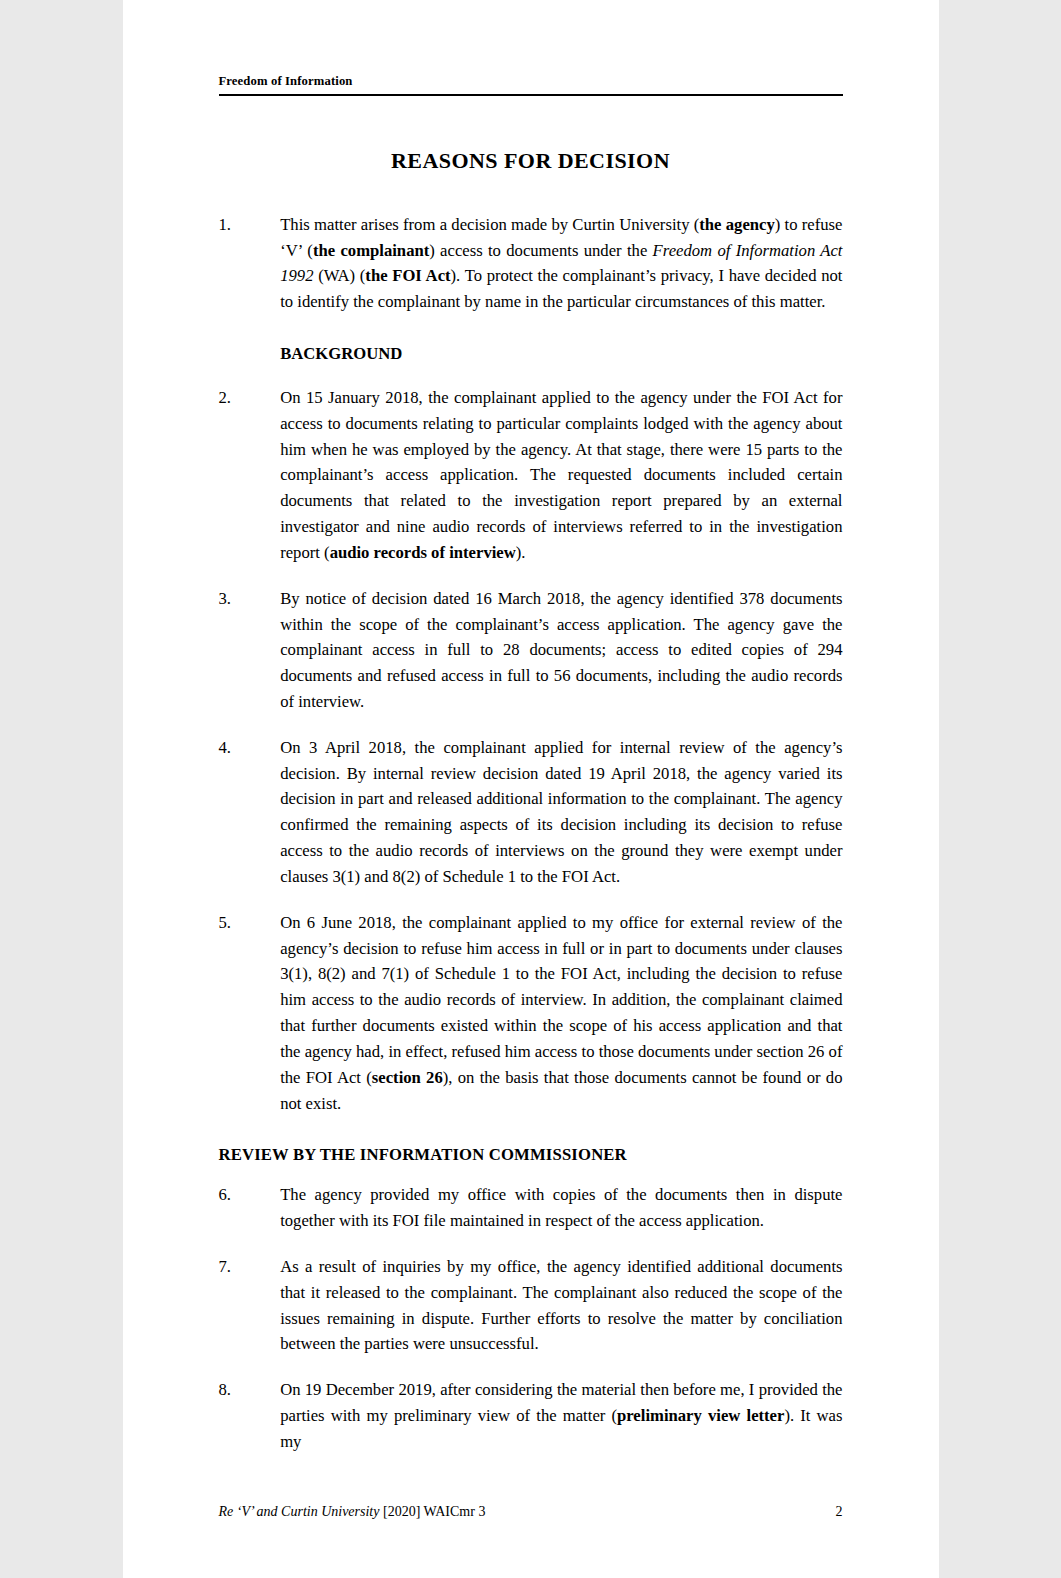Freedom of Information
REASONS FOR DECISION
1.
This matter arises from a decision made by Curtin University (the agency) to refuse ‘V’ (the complainant) access to documents under the Freedom of Information Act 1992 (WA) (the FOI Act). To protect the complainant’s privacy, I have decided not to identify the complainant by name in the particular circumstances of this matter.
BACKGROUND
2.
On 15 January 2018, the complainant applied to the agency under the FOI Act for access to documents relating to particular complaints lodged with the agency about him when he was employed by the agency. At that stage, there were 15 parts to the complainant’s access application. The requested documents included certain documents that related to the investigation report prepared by an external investigator and nine audio records of interviews referred to in the investigation report (audio records of interview).
3.
By notice of decision dated 16 March 2018, the agency identified 378 documents within the scope of the complainant’s access application. The agency gave the complainant access in full to 28 documents; access to edited copies of 294 documents and refused access in full to 56 documents, including the audio records of interview.
4.
On 3 April 2018, the complainant applied for internal review of the agency’s decision. By internal review decision dated 19 April 2018, the agency varied its decision in part and released additional information to the complainant. The agency confirmed the remaining aspects of its decision including its decision to refuse access to the audio records of interviews on the ground they were exempt under clauses 3(1) and 8(2) of Schedule 1 to the FOI Act.
5.
On 6 June 2018, the complainant applied to my office for external review of the agency’s decision to refuse him access in full or in part to documents under clauses 3(1), 8(2) and 7(1) of Schedule 1 to the FOI Act, including the decision to refuse him access to the audio records of interview. In addition, the complainant claimed that further documents existed within the scope of his access application and that the agency had, in effect, refused him access to those documents under section 26 of the FOI Act (section 26), on the basis that those documents cannot be found or do not exist.
REVIEW BY THE INFORMATION COMMISSIONER
6.
The agency provided my office with copies of the documents then in dispute together with its FOI file maintained in respect of the access application.
7.
As a result of inquiries by my office, the agency identified additional documents that it released to the complainant. The complainant also reduced the scope of the issues remaining in dispute. Further efforts to resolve the matter by conciliation between the parties were unsuccessful.
8.
On 19 December 2019, after considering the material then before me, I provided the parties with my preliminary view of the matter (preliminary view letter). It was my
Re ‘V’ and Curtin University [2020] WAICmr 3
2